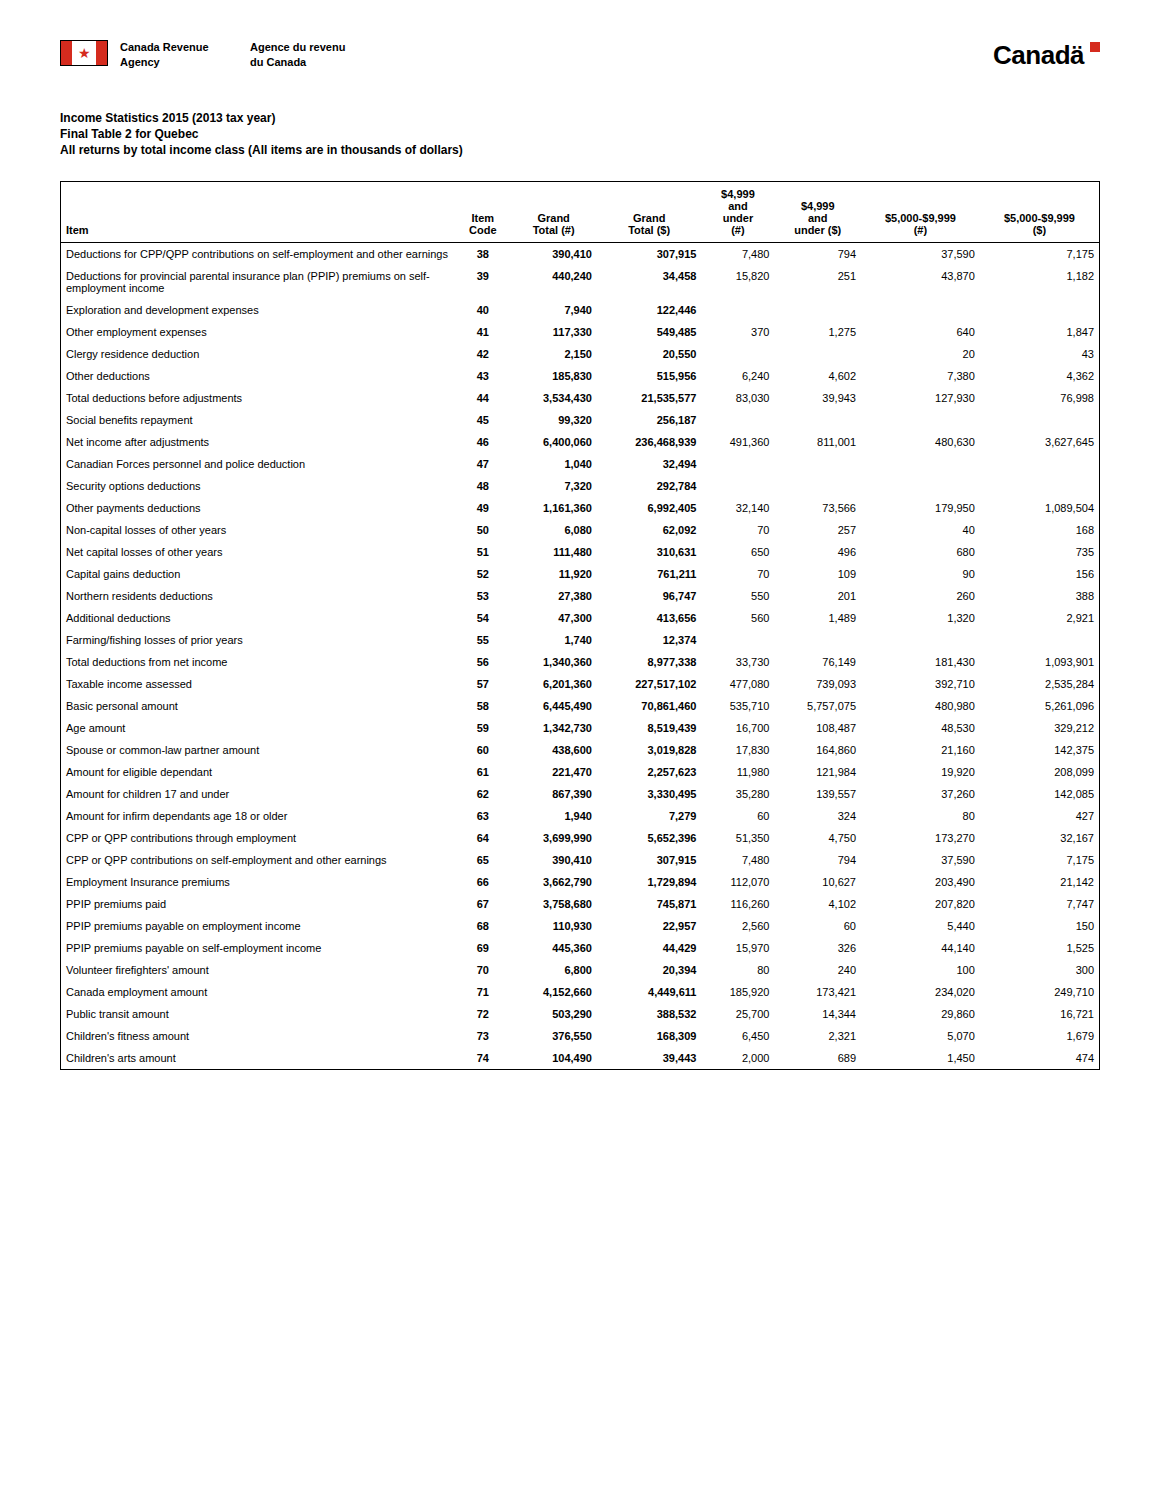★
Canada Revenue
Agence du revenu
Agency
du Canada
Canadä
Income Statistics 2015 (2013 tax year)
Final Table 2 for Quebec
All returns by total income class (All items are in thousands of dollars)
| Item | Item Code | Grand Total (#) | Grand Total ($) | $4,999 and under (#) | $4,999 and under ($) | $5,000-$9,999 (#) | $5,000-$9,999 ($) |
| --- | --- | --- | --- | --- | --- | --- | --- |
| Deductions for CPP/QPP contributions on self-employment and other earnings | 38 | 390,410 | 307,915 | 7,480 | 794 | 37,590 | 7,175 |
| Deductions for provincial parental insurance plan (PPIP) premiums on self-employment income | 39 | 440,240 | 34,458 | 15,820 | 251 | 43,870 | 1,182 |
| Exploration and development expenses | 40 | 7,940 | 122,446 | | | | |
| Other employment expenses | 41 | 117,330 | 549,485 | 370 | 1,275 | 640 | 1,847 |
| Clergy residence deduction | 42 | 2,150 | 20,550 | | | 20 | 43 |
| Other deductions | 43 | 185,830 | 515,956 | 6,240 | 4,602 | 7,380 | 4,362 |
| Total deductions before adjustments | 44 | 3,534,430 | 21,535,577 | 83,030 | 39,943 | 127,930 | 76,998 |
| Social benefits repayment | 45 | 99,320 | 256,187 | | | | |
| Net income after adjustments | 46 | 6,400,060 | 236,468,939 | 491,360 | 811,001 | 480,630 | 3,627,645 |
| Canadian Forces personnel and police deduction | 47 | 1,040 | 32,494 | | | | |
| Security options deductions | 48 | 7,320 | 292,784 | | | | |
| Other payments deductions | 49 | 1,161,360 | 6,992,405 | 32,140 | 73,566 | 179,950 | 1,089,504 |
| Non-capital losses of other years | 50 | 6,080 | 62,092 | 70 | 257 | 40 | 168 |
| Net capital losses of other years | 51 | 111,480 | 310,631 | 650 | 496 | 680 | 735 |
| Capital gains deduction | 52 | 11,920 | 761,211 | 70 | 109 | 90 | 156 |
| Northern residents deductions | 53 | 27,380 | 96,747 | 550 | 201 | 260 | 388 |
| Additional deductions | 54 | 47,300 | 413,656 | 560 | 1,489 | 1,320 | 2,921 |
| Farming/fishing losses of prior years | 55 | 1,740 | 12,374 | | | | |
| Total deductions from net income | 56 | 1,340,360 | 8,977,338 | 33,730 | 76,149 | 181,430 | 1,093,901 |
| Taxable income assessed | 57 | 6,201,360 | 227,517,102 | 477,080 | 739,093 | 392,710 | 2,535,284 |
| Basic personal amount | 58 | 6,445,490 | 70,861,460 | 535,710 | 5,757,075 | 480,980 | 5,261,096 |
| Age amount | 59 | 1,342,730 | 8,519,439 | 16,700 | 108,487 | 48,530 | 329,212 |
| Spouse or common-law partner amount | 60 | 438,600 | 3,019,828 | 17,830 | 164,860 | 21,160 | 142,375 |
| Amount for eligible dependant | 61 | 221,470 | 2,257,623 | 11,980 | 121,984 | 19,920 | 208,099 |
| Amount for children 17 and under | 62 | 867,390 | 3,330,495 | 35,280 | 139,557 | 37,260 | 142,085 |
| Amount for infirm dependants age 18 or older | 63 | 1,940 | 7,279 | 60 | 324 | 80 | 427 |
| CPP or QPP contributions through employment | 64 | 3,699,990 | 5,652,396 | 51,350 | 4,750 | 173,270 | 32,167 |
| CPP or QPP contributions on self-employment and other earnings | 65 | 390,410 | 307,915 | 7,480 | 794 | 37,590 | 7,175 |
| Employment Insurance premiums | 66 | 3,662,790 | 1,729,894 | 112,070 | 10,627 | 203,490 | 21,142 |
| PPIP premiums paid | 67 | 3,758,680 | 745,871 | 116,260 | 4,102 | 207,820 | 7,747 |
| PPIP premiums payable on employment income | 68 | 110,930 | 22,957 | 2,560 | 60 | 5,440 | 150 |
| PPIP premiums payable on self-employment income | 69 | 445,360 | 44,429 | 15,970 | 326 | 44,140 | 1,525 |
| Volunteer firefighters' amount | 70 | 6,800 | 20,394 | 80 | 240 | 100 | 300 |
| Canada employment amount | 71 | 4,152,660 | 4,449,611 | 185,920 | 173,421 | 234,020 | 249,710 |
| Public transit amount | 72 | 503,290 | 388,532 | 25,700 | 14,344 | 29,860 | 16,721 |
| Children's fitness amount | 73 | 376,550 | 168,309 | 6,450 | 2,321 | 5,070 | 1,679 |
| Children's arts amount | 74 | 104,490 | 39,443 | 2,000 | 689 | 1,450 | 474 |